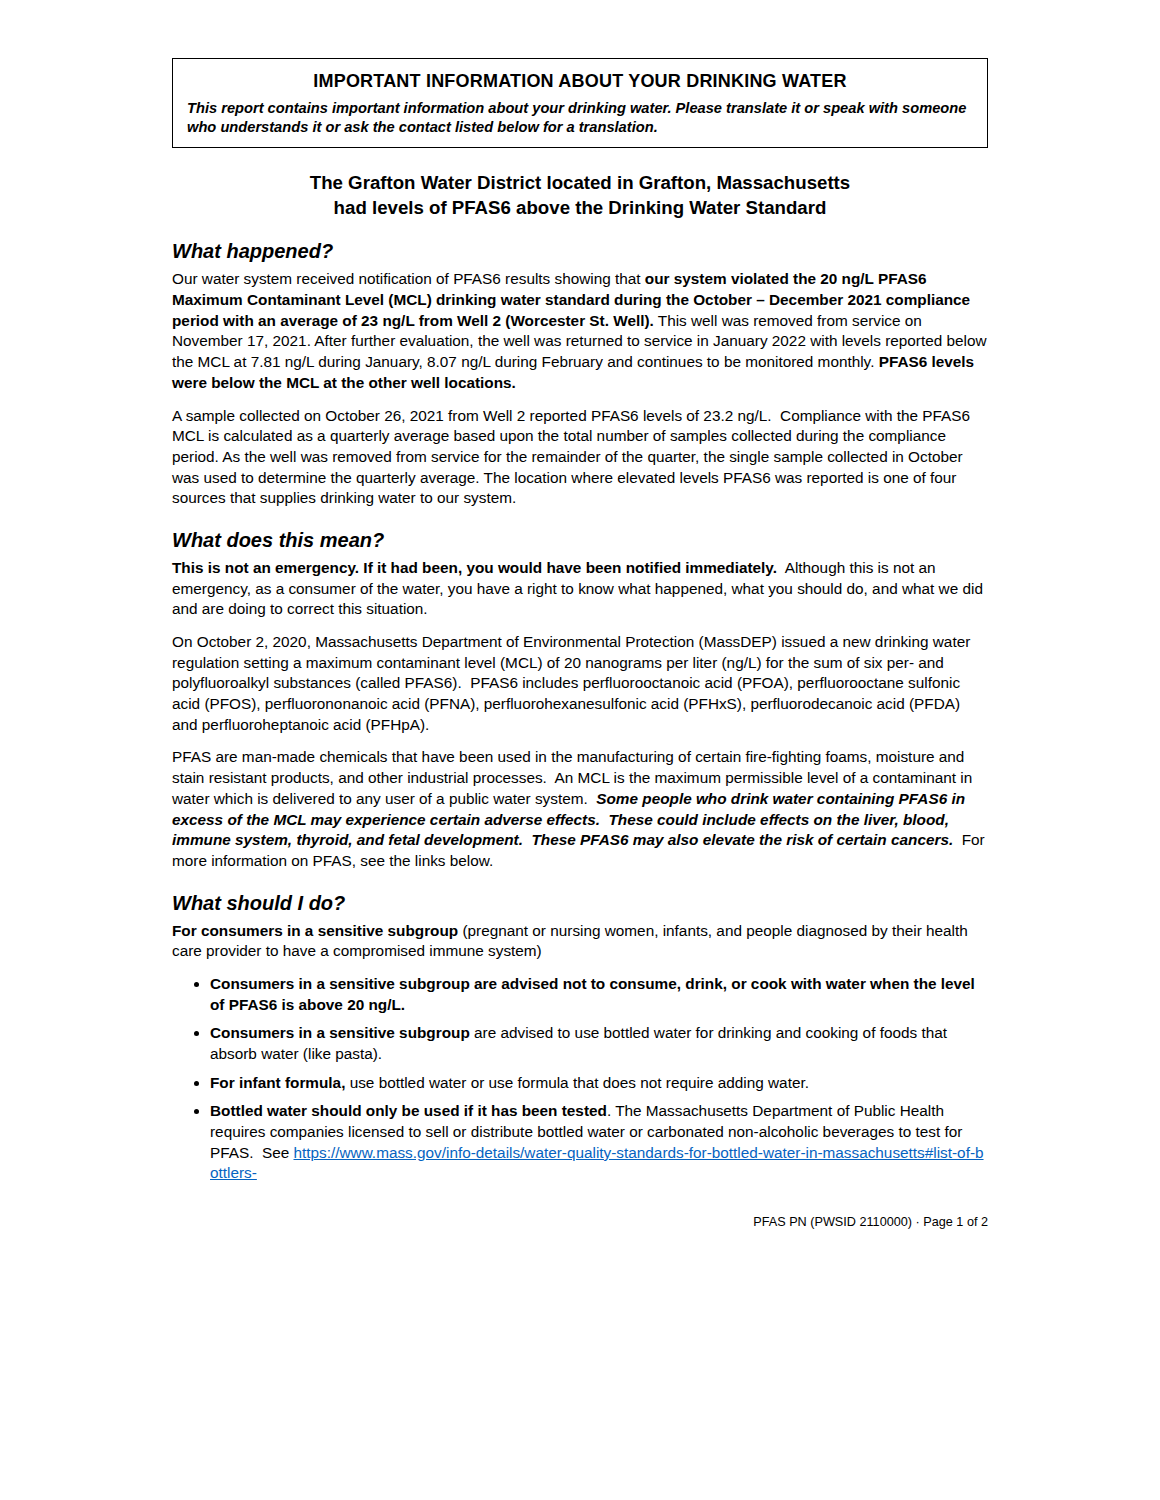IMPORTANT INFORMATION ABOUT YOUR DRINKING WATER
This report contains important information about your drinking water. Please translate it or speak with someone who understands it or ask the contact listed below for a translation.
The Grafton Water District located in Grafton, Massachusetts
had levels of PFAS6 above the Drinking Water Standard
What happened?
Our water system received notification of PFAS6 results showing that our system violated the 20 ng/L PFAS6 Maximum Contaminant Level (MCL) drinking water standard during the October – December 2021 compliance period with an average of 23 ng/L from Well 2 (Worcester St. Well). This well was removed from service on November 17, 2021. After further evaluation, the well was returned to service in January 2022 with levels reported below the MCL at 7.81 ng/L during January, 8.07 ng/L during February and continues to be monitored monthly. PFAS6 levels were below the MCL at the other well locations.
A sample collected on October 26, 2021 from Well 2 reported PFAS6 levels of 23.2 ng/L. Compliance with the PFAS6 MCL is calculated as a quarterly average based upon the total number of samples collected during the compliance period. As the well was removed from service for the remainder of the quarter, the single sample collected in October was used to determine the quarterly average. The location where elevated levels PFAS6 was reported is one of four sources that supplies drinking water to our system.
What does this mean?
This is not an emergency. If it had been, you would have been notified immediately. Although this is not an emergency, as a consumer of the water, you have a right to know what happened, what you should do, and what we did and are doing to correct this situation.
On October 2, 2020, Massachusetts Department of Environmental Protection (MassDEP) issued a new drinking water regulation setting a maximum contaminant level (MCL) of 20 nanograms per liter (ng/L) for the sum of six per- and polyfluoroalkyl substances (called PFAS6). PFAS6 includes perfluorooctanoic acid (PFOA), perfluorooctane sulfonic acid (PFOS), perfluorononanoic acid (PFNA), perfluorohexanesulfonic acid (PFHxS), perfluorodecanoic acid (PFDA) and perfluoroheptanoic acid (PFHpA).
PFAS are man-made chemicals that have been used in the manufacturing of certain fire-fighting foams, moisture and stain resistant products, and other industrial processes. An MCL is the maximum permissible level of a contaminant in water which is delivered to any user of a public water system. Some people who drink water containing PFAS6 in excess of the MCL may experience certain adverse effects. These could include effects on the liver, blood, immune system, thyroid, and fetal development. These PFAS6 may also elevate the risk of certain cancers. For more information on PFAS, see the links below.
What should I do?
For consumers in a sensitive subgroup (pregnant or nursing women, infants, and people diagnosed by their health care provider to have a compromised immune system)
Consumers in a sensitive subgroup are advised not to consume, drink, or cook with water when the level of PFAS6 is above 20 ng/L.
Consumers in a sensitive subgroup are advised to use bottled water for drinking and cooking of foods that absorb water (like pasta).
For infant formula, use bottled water or use formula that does not require adding water.
Bottled water should only be used if it has been tested. The Massachusetts Department of Public Health requires companies licensed to sell or distribute bottled water or carbonated non-alcoholic beverages to test for PFAS. See https://www.mass.gov/info-details/water-quality-standards-for-bottled-water-in-massachusetts#list-of-bottlers-
PFAS PN (PWSID 2110000) · Page 1 of 2